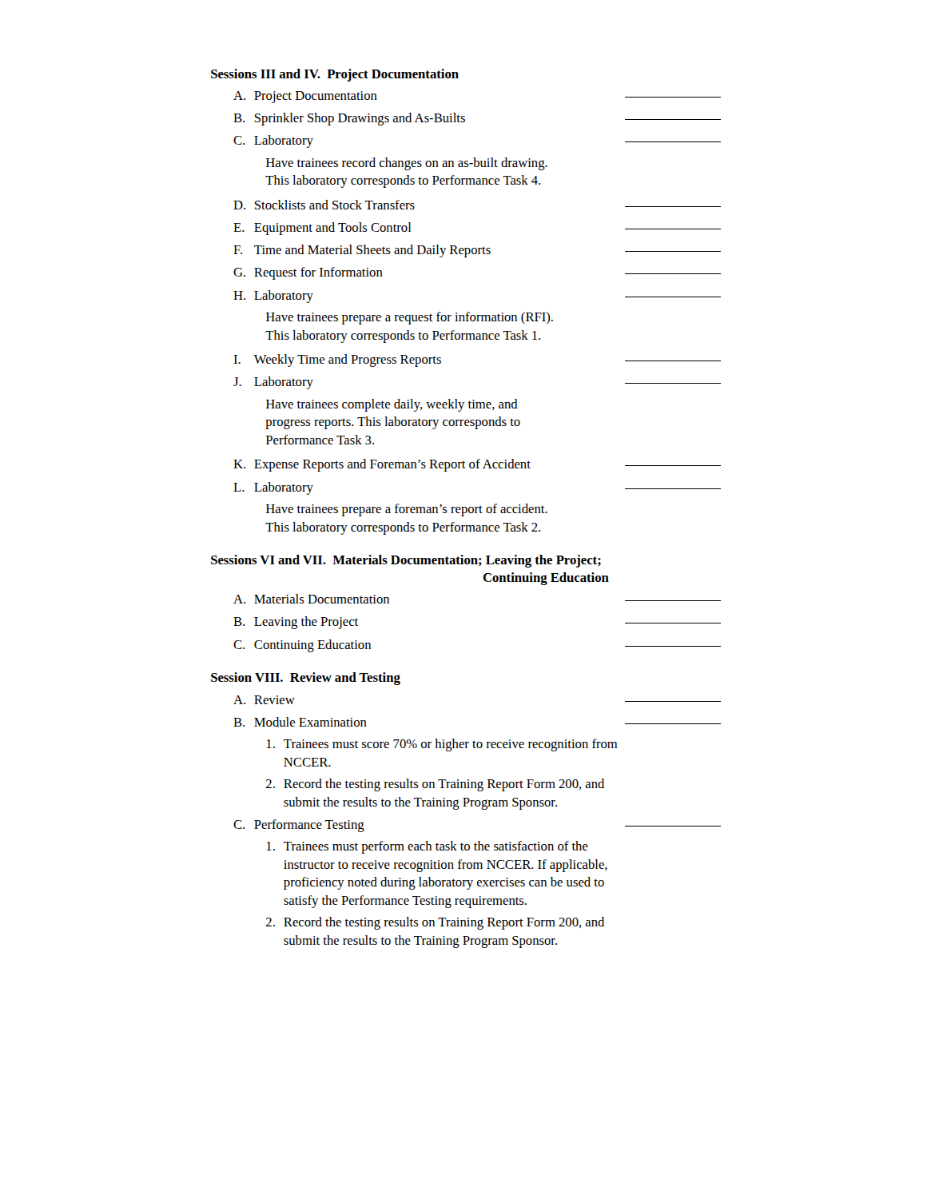Sessions III and IV. Project Documentation
A. Project Documentation
B. Sprinkler Shop Drawings and As-Builts
C. Laboratory
Have trainees record changes on an as-built drawing. This laboratory corresponds to Performance Task 4.
D. Stocklists and Stock Transfers
E. Equipment and Tools Control
F. Time and Material Sheets and Daily Reports
G. Request for Information
H. Laboratory
Have trainees prepare a request for information (RFI). This laboratory corresponds to Performance Task 1.
I. Weekly Time and Progress Reports
J. Laboratory
Have trainees complete daily, weekly time, and progress reports. This laboratory corresponds to Performance Task 3.
K. Expense Reports and Foreman’s Report of Accident
L. Laboratory
Have trainees prepare a foreman’s report of accident. This laboratory corresponds to Performance Task 2.
Sessions VI and VII. Materials Documentation; Leaving the Project; Continuing Education
A. Materials Documentation
B. Leaving the Project
C. Continuing Education
Session VIII. Review and Testing
A. Review
B. Module Examination
1. Trainees must score 70% or higher to receive recognition from NCCER.
2. Record the testing results on Training Report Form 200, and submit the results to the Training Program Sponsor.
C. Performance Testing
1. Trainees must perform each task to the satisfaction of the instructor to receive recognition from NCCER. If applicable, proficiency noted during laboratory exercises can be used to satisfy the Performance Testing requirements.
2. Record the testing results on Training Report Form 200, and submit the results to the Training Program Sponsor.